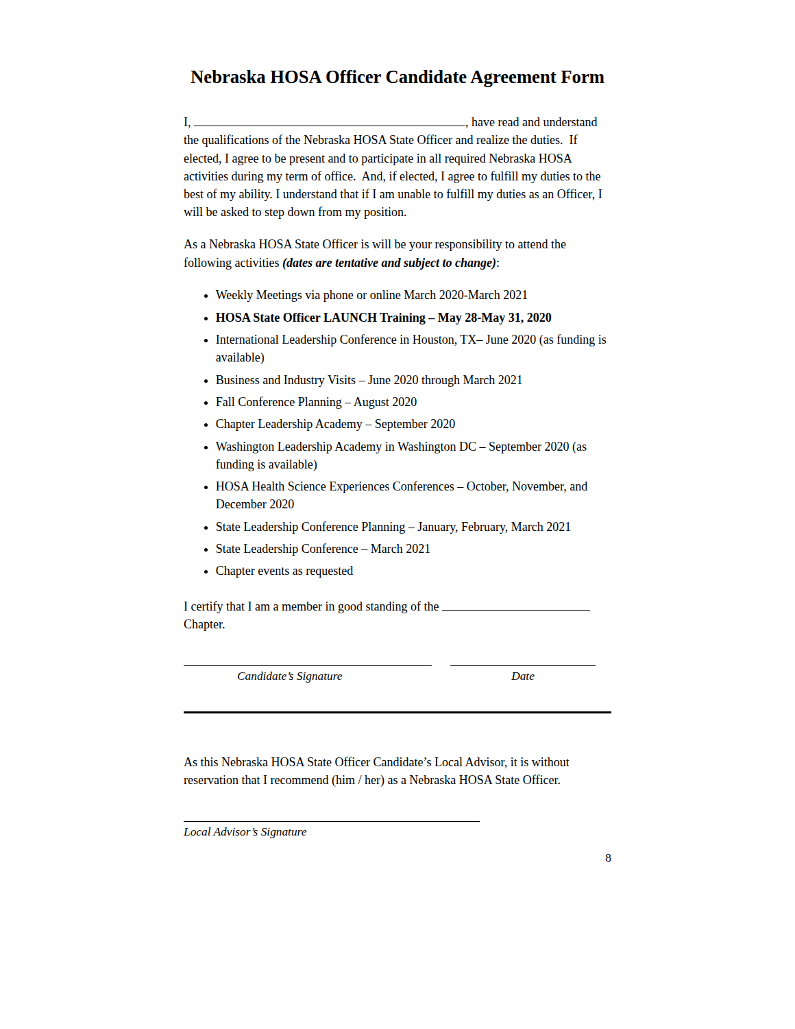Nebraska HOSA Officer Candidate Agreement Form
I, , have read and understand the qualifications of the Nebraska HOSA State Officer and realize the duties. If elected, I agree to be present and to participate in all required Nebraska HOSA activities during my term of office. And, if elected, I agree to fulfill my duties to the best of my ability. I understand that if I am unable to fulfill my duties as an Officer, I will be asked to step down from my position.
As a Nebraska HOSA State Officer is will be your responsibility to attend the following activities (dates are tentative and subject to change):
Weekly Meetings via phone or online March 2020-March 2021
HOSA State Officer LAUNCH Training – May 28-May 31, 2020
International Leadership Conference in Houston, TX– June 2020 (as funding is available)
Business and Industry Visits – June 2020 through March 2021
Fall Conference Planning – August 2020
Chapter Leadership Academy – September 2020
Washington Leadership Academy in Washington DC – September 2020 (as funding is available)
HOSA Health Science Experiences Conferences – October, November, and December 2020
State Leadership Conference Planning – January, February, March 2021
State Leadership Conference – March 2021
Chapter events as requested
I certify that I am a member in good standing of the Chapter.
Candidate’s Signature
Date
As this Nebraska HOSA State Officer Candidate’s Local Advisor, it is without reservation that I recommend (him / her) as a Nebraska HOSA State Officer.
Local Advisor’s Signature
8